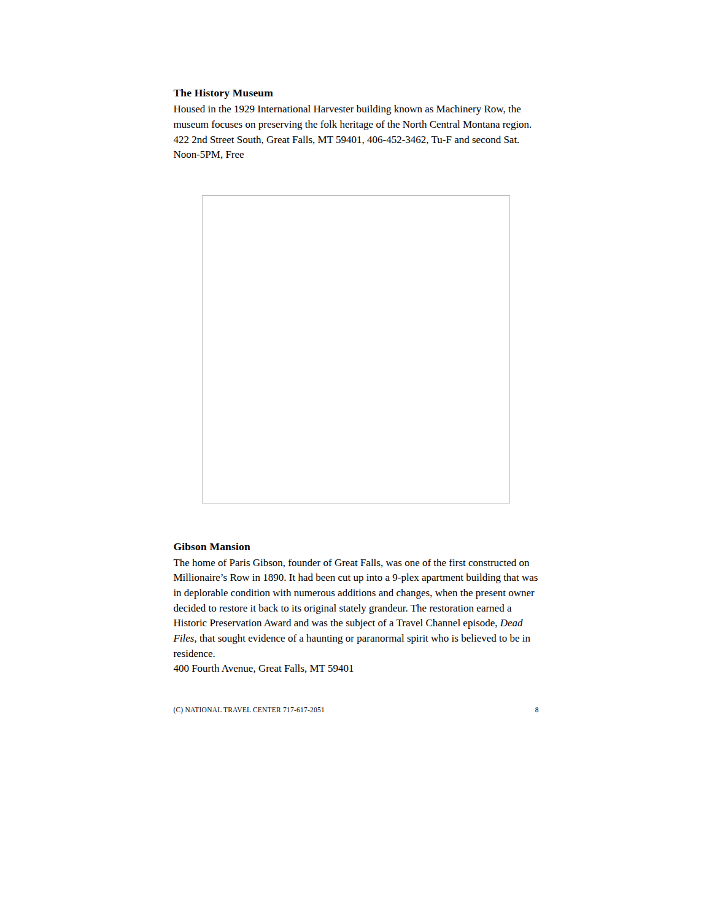The History Museum
Housed in the 1929 International Harvester building known as Machinery Row, the museum focuses on preserving the folk heritage of the North Central Montana region.
422 2nd Street South, Great Falls, MT 59401, 406-452-3462, Tu-F and second Sat. Noon-5PM, Free
Gibson Mansion
The home of Paris Gibson, founder of Great Falls, was one of the first constructed on Millionaire’s Row in 1890. It had been cut up into a 9-plex apartment building that was in deplorable condition with numerous additions and changes, when the present owner decided to restore it back to its original stately grandeur. The restoration earned a Historic Preservation Award and was the subject of a Travel Channel episode, Dead Files, that sought evidence of a haunting or paranormal spirit who is believed to be in residence.
400 Fourth Avenue, Great Falls, MT 59401
(C) National Travel Center 717-617-2051 8